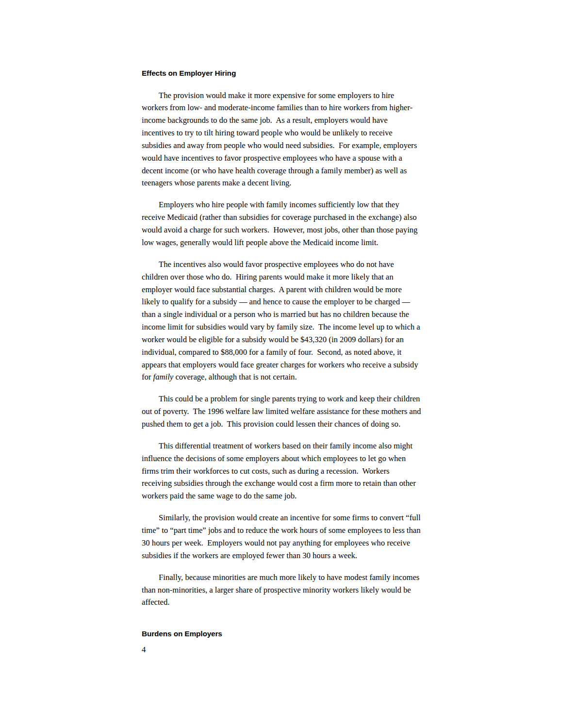Effects on Employer Hiring
The provision would make it more expensive for some employers to hire workers from low- and moderate-income families than to hire workers from higher-income backgrounds to do the same job. As a result, employers would have incentives to try to tilt hiring toward people who would be unlikely to receive subsidies and away from people who would need subsidies. For example, employers would have incentives to favor prospective employees who have a spouse with a decent income (or who have health coverage through a family member) as well as teenagers whose parents make a decent living.
Employers who hire people with family incomes sufficiently low that they receive Medicaid (rather than subsidies for coverage purchased in the exchange) also would avoid a charge for such workers. However, most jobs, other than those paying low wages, generally would lift people above the Medicaid income limit.
The incentives also would favor prospective employees who do not have children over those who do. Hiring parents would make it more likely that an employer would face substantial charges. A parent with children would be more likely to qualify for a subsidy — and hence to cause the employer to be charged — than a single individual or a person who is married but has no children because the income limit for subsidies would vary by family size. The income level up to which a worker would be eligible for a subsidy would be $43,320 (in 2009 dollars) for an individual, compared to $88,000 for a family of four. Second, as noted above, it appears that employers would face greater charges for workers who receive a subsidy for family coverage, although that is not certain.
This could be a problem for single parents trying to work and keep their children out of poverty. The 1996 welfare law limited welfare assistance for these mothers and pushed them to get a job. This provision could lessen their chances of doing so.
This differential treatment of workers based on their family income also might influence the decisions of some employers about which employees to let go when firms trim their workforces to cut costs, such as during a recession. Workers receiving subsidies through the exchange would cost a firm more to retain than other workers paid the same wage to do the same job.
Similarly, the provision would create an incentive for some firms to convert “full time” to “part time” jobs and to reduce the work hours of some employees to less than 30 hours per week. Employers would not pay anything for employees who receive subsidies if the workers are employed fewer than 30 hours a week.
Finally, because minorities are much more likely to have modest family incomes than non-minorities, a larger share of prospective minority workers likely would be affected.
Burdens on Employers
4